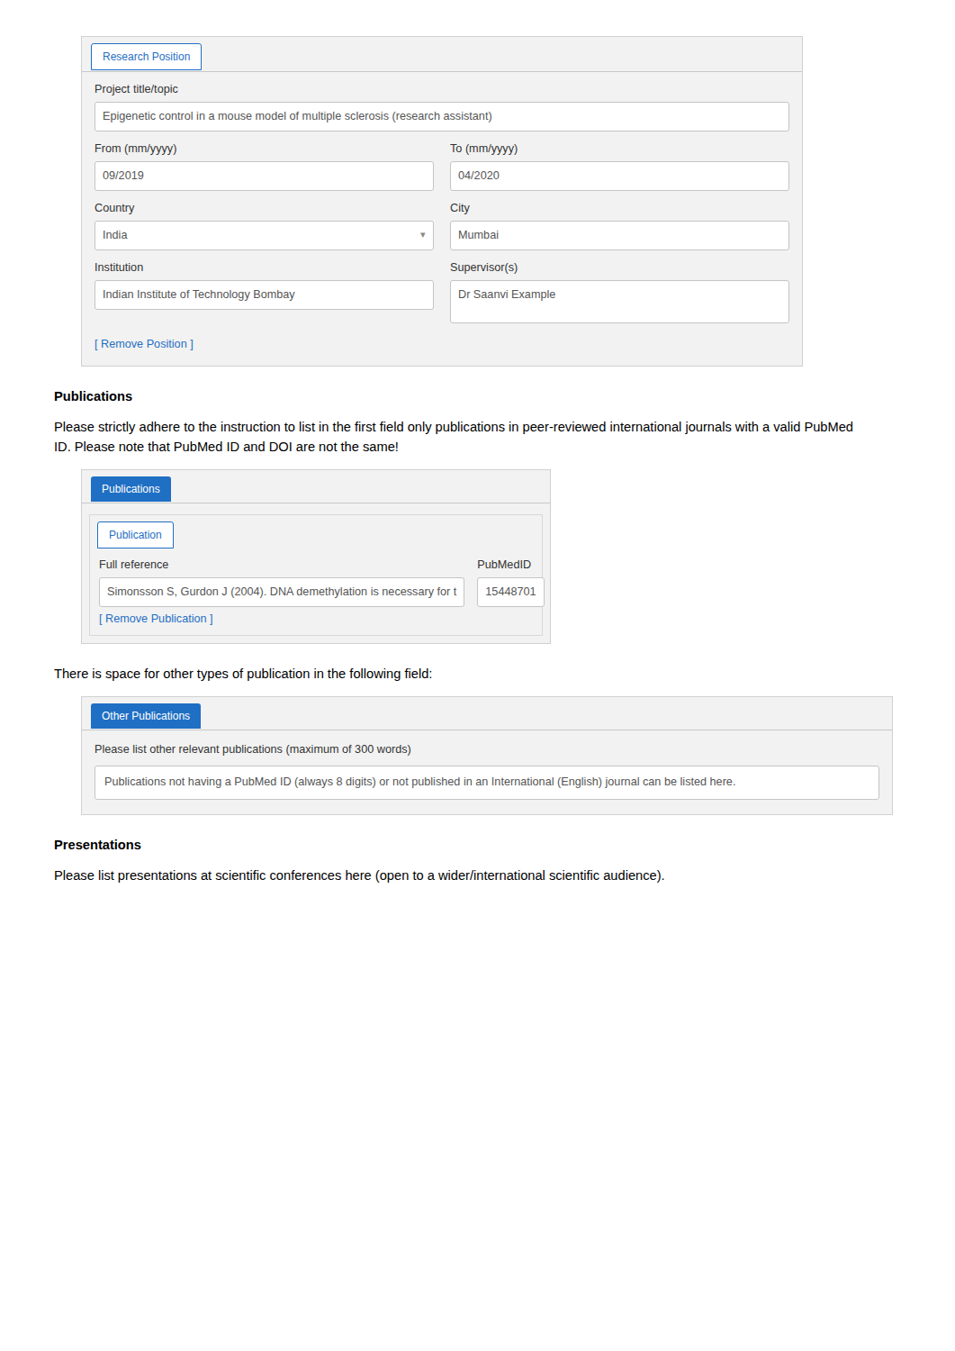Research Position
Project title/topic
Epigenetic control in a mouse model of multiple sclerosis (research assistant)
From (mm/yyyy)
09/2019
To (mm/yyyy)
04/2020
Country
India
City
Mumbai
Institution
Indian Institute of Technology Bombay
Supervisor(s)
Dr Saanvi Example
[ Remove Position ]
Publications
Please strictly adhere to the instruction to list in the first field only publications in peer-reviewed international journals with a valid PubMed ID. Please note that PubMed ID and DOI are not the same!
Publications
Publication
Full reference
Simonsson S, Gurdon J (2004). DNA demethylation is necessary for t
PubMedID
15448701
[ Remove Publication ]
There is space for other types of publication in the following field:
Other Publications
Please list other relevant publications (maximum of 300 words)
Publications not having a PubMed ID (always 8 digits) or not published in an International (English) journal can be listed here.
Presentations
Please list presentations at scientific conferences here (open to a wider/international scientific audience).